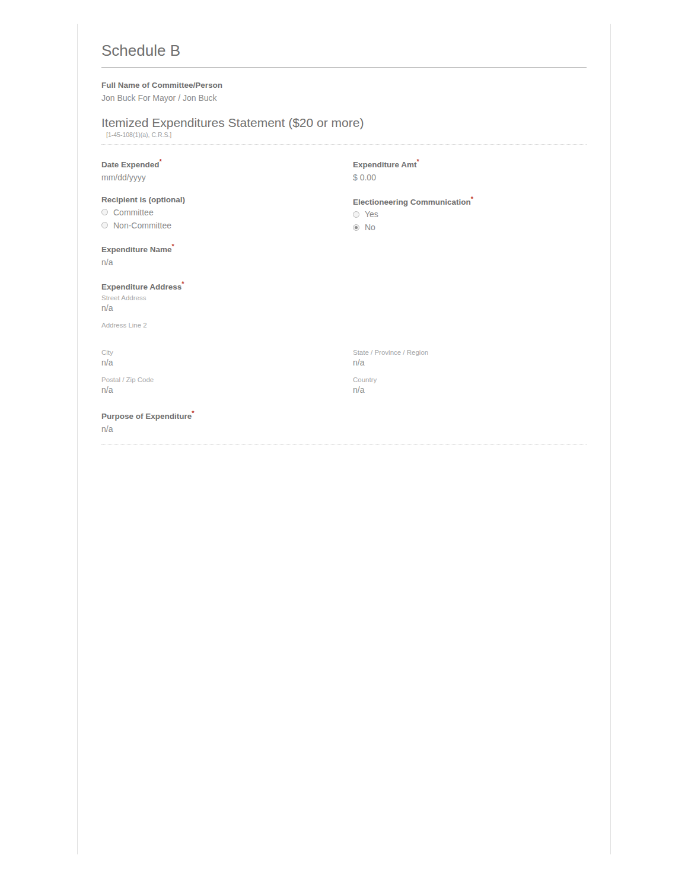Schedule B
Full Name of Committee/Person
Jon Buck For Mayor / Jon Buck
Itemized Expenditures Statement ($20 or more)
[1-45-108(1)(a), C.R.S.]
Date Expended*
mm/dd/yyyy
Expenditure Amt*
$ 0.00
Recipient is (optional)
Committee
Non-Committee
Electioneering Communication*
Yes
No
Expenditure Name*
n/a
Expenditure Address*
Street Address
n/a
Address Line 2
City
n/a
State / Province / Region
n/a
Postal / Zip Code
n/a
Country
n/a
Purpose of Expenditure*
n/a